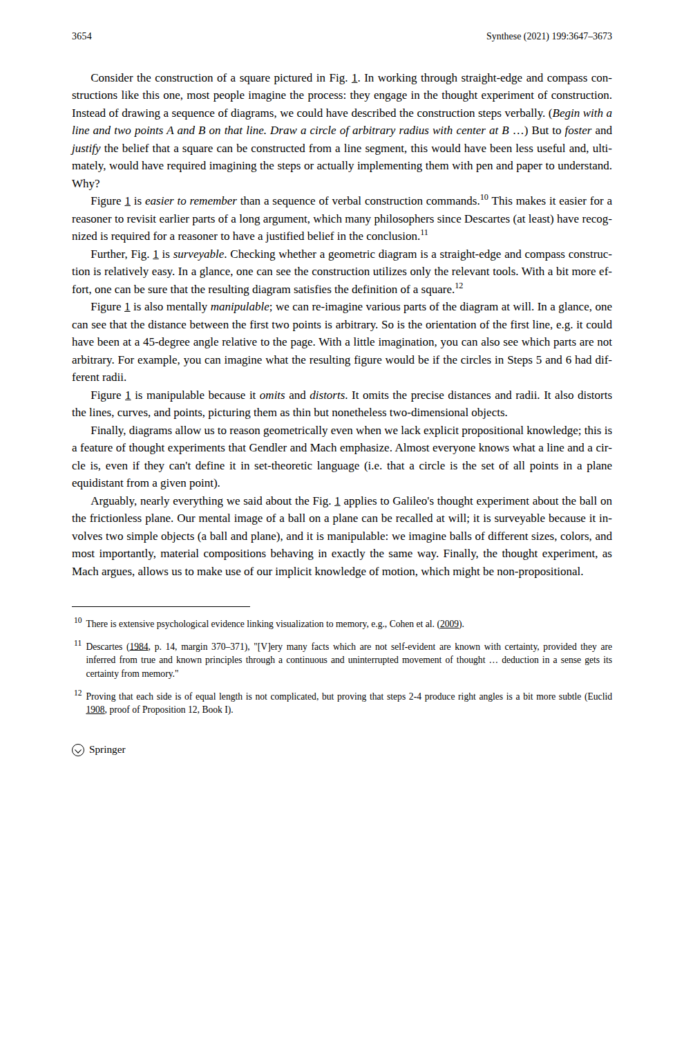3654 Synthese (2021) 199:3647–3673
Consider the construction of a square pictured in Fig. 1. In working through straight-edge and compass constructions like this one, most people imagine the process: they engage in the thought experiment of construction. Instead of drawing a sequence of diagrams, we could have described the construction steps verbally. (Begin with a line and two points A and B on that line. Draw a circle of arbitrary radius with center at B …) But to foster and justify the belief that a square can be constructed from a line segment, this would have been less useful and, ultimately, would have required imagining the steps or actually implementing them with pen and paper to understand. Why?
Figure 1 is easier to remember than a sequence of verbal construction commands.10 This makes it easier for a reasoner to revisit earlier parts of a long argument, which many philosophers since Descartes (at least) have recognized is required for a reasoner to have a justified belief in the conclusion.11
Further, Fig. 1 is surveyable. Checking whether a geometric diagram is a straight-edge and compass construction is relatively easy. In a glance, one can see the construction utilizes only the relevant tools. With a bit more effort, one can be sure that the resulting diagram satisfies the definition of a square.12
Figure 1 is also mentally manipulable; we can re-imagine various parts of the diagram at will. In a glance, one can see that the distance between the first two points is arbitrary. So is the orientation of the first line, e.g. it could have been at a 45-degree angle relative to the page. With a little imagination, you can also see which parts are not arbitrary. For example, you can imagine what the resulting figure would be if the circles in Steps 5 and 6 had different radii.
Figure 1 is manipulable because it omits and distorts. It omits the precise distances and radii. It also distorts the lines, curves, and points, picturing them as thin but nonetheless two-dimensional objects.
Finally, diagrams allow us to reason geometrically even when we lack explicit propositional knowledge; this is a feature of thought experiments that Gendler and Mach emphasize. Almost everyone knows what a line and a circle is, even if they can't define it in set-theoretic language (i.e. that a circle is the set of all points in a plane equidistant from a given point).
Arguably, nearly everything we said about the Fig. 1 applies to Galileo's thought experiment about the ball on the frictionless plane. Our mental image of a ball on a plane can be recalled at will; it is surveyable because it involves two simple objects (a ball and plane), and it is manipulable: we imagine balls of different sizes, colors, and most importantly, material compositions behaving in exactly the same way. Finally, the thought experiment, as Mach argues, allows us to make use of our implicit knowledge of motion, which might be non-propositional.
10 There is extensive psychological evidence linking visualization to memory, e.g., Cohen et al. (2009).
11 Descartes (1984, p. 14, margin 370–371), "[V]ery many facts which are not self-evident are known with certainty, provided they are inferred from true and known principles through a continuous and uninterrupted movement of thought … deduction in a sense gets its certainty from memory."
12 Proving that each side is of equal length is not complicated, but proving that steps 2-4 produce right angles is a bit more subtle (Euclid 1908, proof of Proposition 12, Book I).
Springer